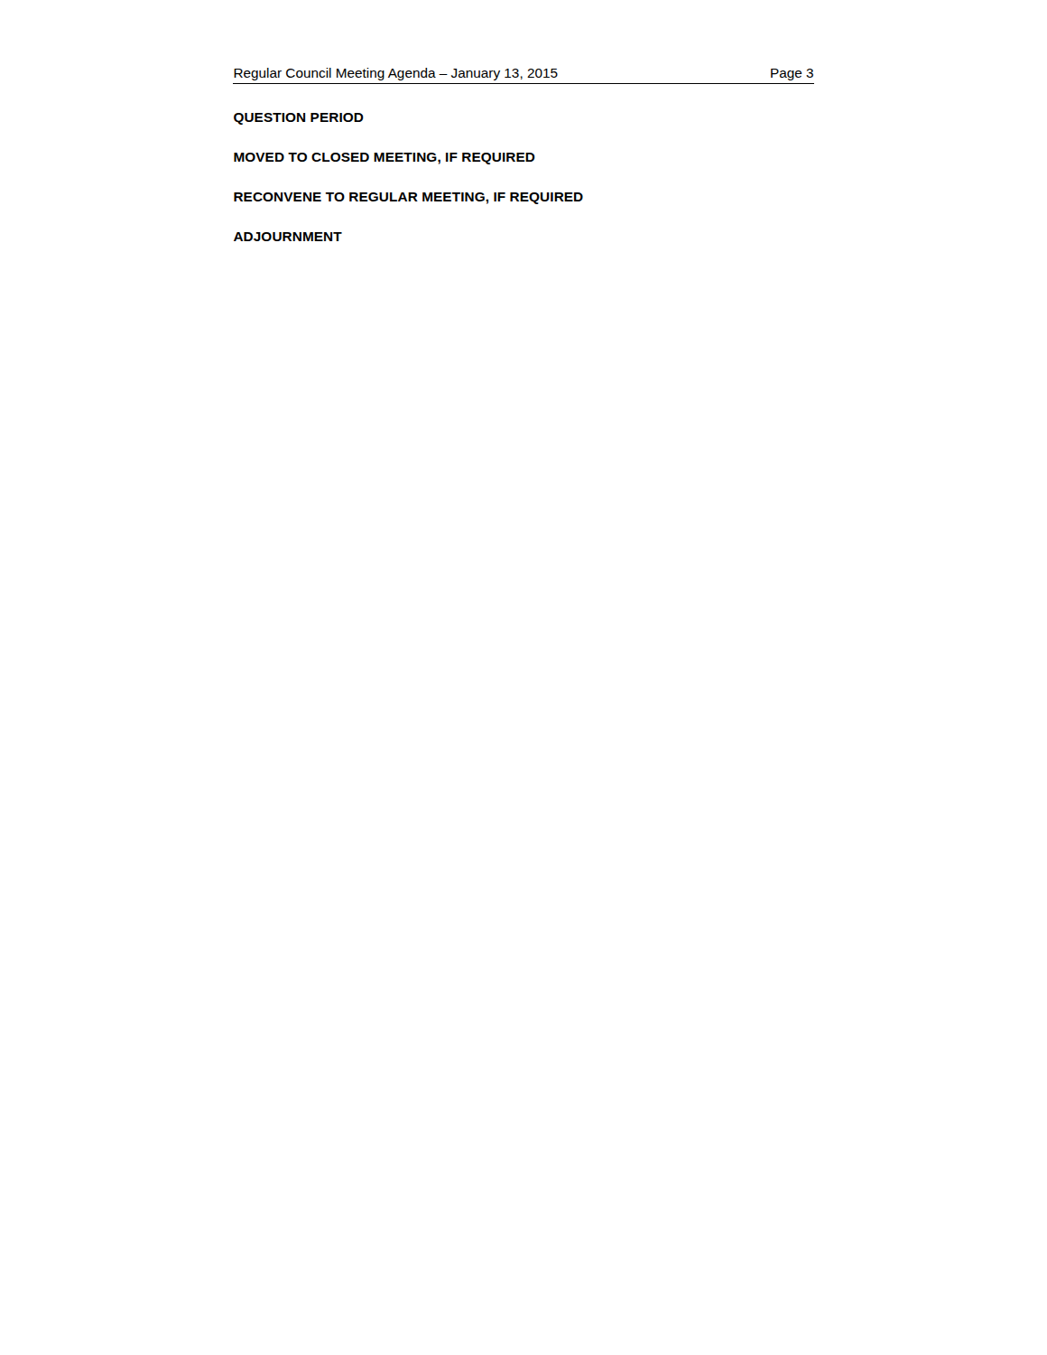Regular Council Meeting Agenda – January 13, 2015 Page 3
QUESTION PERIOD
MOVED TO CLOSED MEETING, IF REQUIRED
RECONVENE TO REGULAR MEETING, IF REQUIRED
ADJOURNMENT